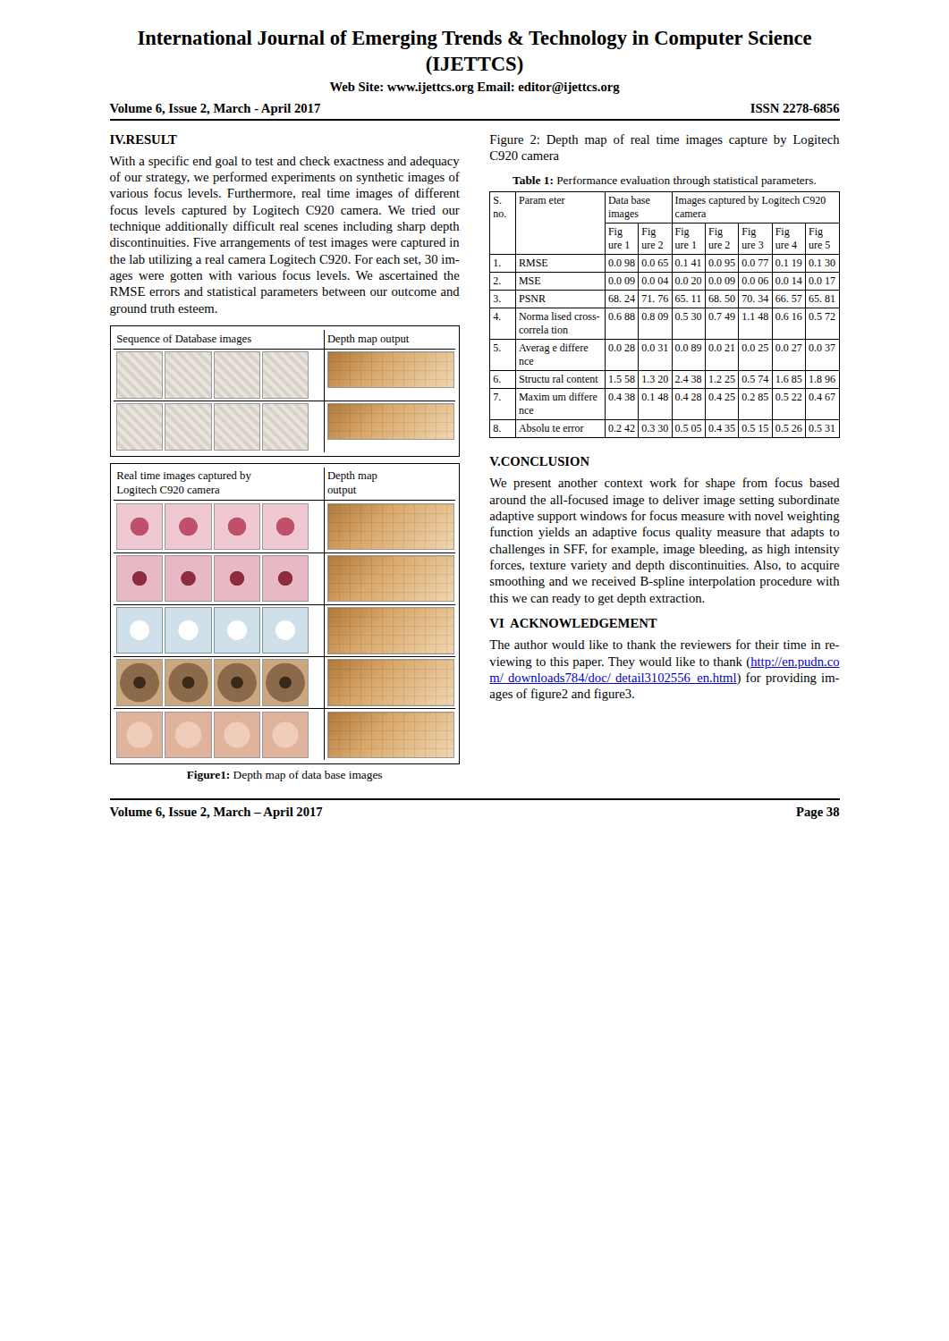International Journal of Emerging Trends & Technology in Computer Science (IJETTCS)
Web Site: www.ijettcs.org Email: editor@ijettcs.org
Volume 6, Issue 2, March - April 2017 ISSN 2278-6856
IV.RESULT
With a specific end goal to test and check exactness and adequacy of our strategy, we performed experiments on synthetic images of various focus levels. Furthermore, real time images of different focus levels captured by Logitech C920 camera. We tried our technique additionally difficult real scenes including sharp depth discontinuities. Five arrangements of test images were captured in the lab utilizing a real camera Logitech C920. For each set, 30 images were gotten with various focus levels. We ascertained the RMSE errors and statistical parameters between our outcome and ground truth esteem.
Sequence of Database images
Depth map output
Real time images captured by
Logitech C920 camera
Depth map
output
Figure1: Depth map of data base images
Figure 2: Depth map of real time images capture by Logitech C920 camera
Table 1: Performance evaluation through statistical parameters.
| S. no. | Param eter | Data base images | Images captured by Logitech C920 camera |
| --- | --- | --- | --- |
| Fig ure 1 | Fig ure 2 | Fig ure 1 | Fig ure 2 | Fig ure 3 | Fig ure 4 | Fig ure 5 |
| 1. | RMSE | 0.0 98 | 0.0 65 | 0.1 41 | 0.0 95 | 0.0 77 | 0.1 19 | 0.1 30 |
| 2. | MSE | 0.0 09 | 0.0 04 | 0.0 20 | 0.0 09 | 0.0 06 | 0.0 14 | 0.0 17 |
| 3. | PSNR | 68. 24 | 71. 76 | 65. 11 | 68. 50 | 70. 34 | 66. 57 | 65. 81 |
| 4. | Norma lised cross-correla tion | 0.6 88 | 0.8 09 | 0.5 30 | 0.7 49 | 1.1 48 | 0.6 16 | 0.5 72 |
| 5. | Averag e differe nce | 0.0 28 | 0.0 31 | 0.0 89 | 0.0 21 | 0.0 25 | 0.0 27 | 0.0 37 |
| 6. | Structu ral content | 1.5 58 | 1.3 20 | 2.4 38 | 1.2 25 | 0.5 74 | 1.6 85 | 1.8 96 |
| 7. | Maxim um differe nce | 0.4 38 | 0.1 48 | 0.4 28 | 0.4 25 | 0.2 85 | 0.5 22 | 0.4 67 |
| 8. | Absolu te error | 0.2 42 | 0.3 30 | 0.5 05 | 0.4 35 | 0.5 15 | 0.5 26 | 0.5 31 |
V.CONCLUSION
We present another context work for shape from focus based around the all-focused image to deliver image setting subordinate adaptive support windows for focus measure with novel weighting function yields an adaptive focus quality measure that adapts to challenges in SFF, for example, image bleeding, as high intensity forces, texture variety and depth discontinuities. Also, to acquire smoothing and we received B-spline interpolation procedure with this we can ready to get depth extraction.
VI ACKNOWLEDGEMENT
The author would like to thank the reviewers for their time in reviewing to this paper. They would like to thank (http://en.pudn.com/ downloads784/doc/ detail3102556_en.html) for providing images of figure2 and figure3.
Volume 6, Issue 2, March – April 2017 Page 38